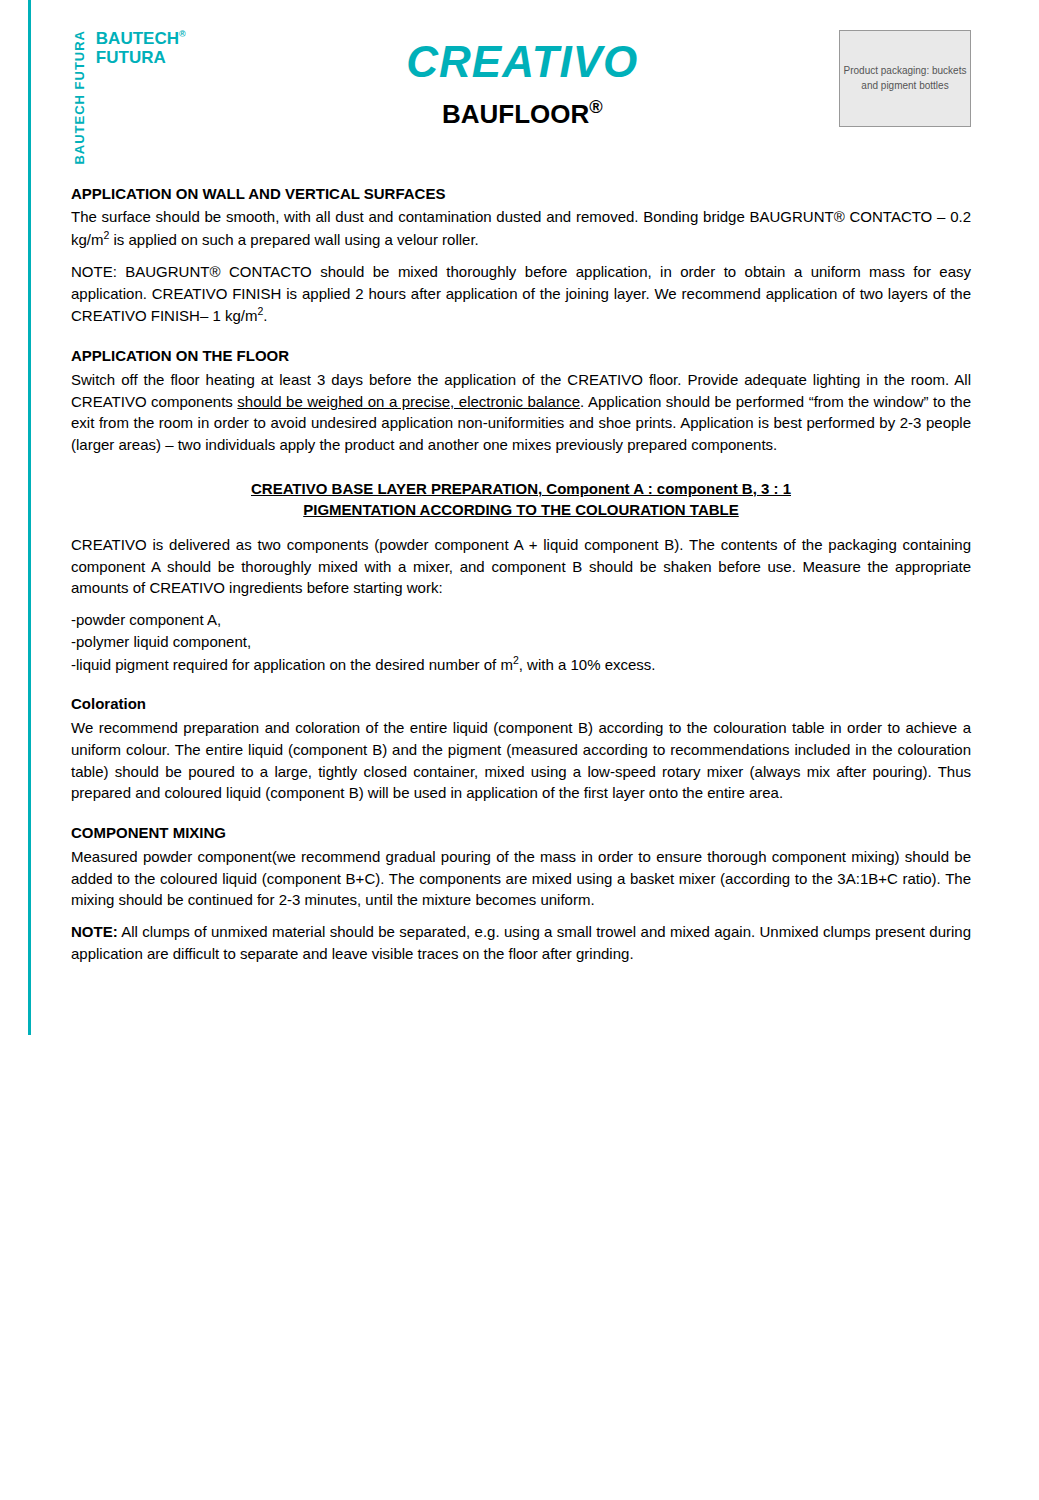BAUTECH FUTURA
BAUTECH®
FUTURA
CREATIVO
BAUFLOOR®
Product packaging: buckets and pigment bottles
APPLICATION ON WALL and VERTICAL SURFACES
The surface should be smooth, with all dust and contamination dusted and removed. Bonding bridge BAUGRUNT® CONTACTO – 0.2 kg/m2 is applied on such a prepared wall using a velour roller.
NOTE: BAUGRUNT® CONTACTO should be mixed thoroughly before application, in order to obtain a uniform mass for easy application. CREATIVO FINISH is applied 2 hours after application of the joining layer. We recommend application of two layers of the CREATIVO FINISH– 1 kg/m2.
APPLICATION ON THE FLOOR
Switch off the floor heating at least 3 days before the application of the CREATIVO floor. Provide adequate lighting in the room. All CREATIVO components should be weighed on a precise, electronic balance. Application should be performed “from the window” to the exit from the room in order to avoid undesired application non-uniformities and shoe prints. Application is best performed by 2-3 people (larger areas) – two individuals apply the product and another one mixes previously prepared components.
CREATIVO BASE LAYER PREPARATION, Component A : component B, 3 : 1
PIGMENTATION ACCORDING TO THE COLOURATION TABLE
CREATIVO is delivered as two components (powder component A + liquid component B). The contents of the packaging containing component A should be thoroughly mixed with a mixer, and component B should be shaken before use. Measure the appropriate amounts of CREATIVO ingredients before starting work:
-powder component A,
-polymer liquid component,
-liquid pigment required for application on the desired number of m2, with a 10% excess.
Coloration
We recommend preparation and coloration of the entire liquid (component B) according to the colouration table in order to achieve a uniform colour. The entire liquid (component B) and the pigment (measured according to recommendations included in the colouration table) should be poured to a large, tightly closed container, mixed using a low-speed rotary mixer (always mix after pouring). Thus prepared and coloured liquid (component B) will be used in application of the first layer onto the entire area.
COMPONENT MIXING
Measured powder component(we recommend gradual pouring of the mass in order to ensure thorough component mixing) should be added to the coloured liquid (component B+C). The components are mixed using a basket mixer (according to the 3A:1B+C ratio). The mixing should be continued for 2-3 minutes, until the mixture becomes uniform.
NOTE: All clumps of unmixed material should be separated, e.g. using a small trowel and mixed again. Unmixed clumps present during application are difficult to separate and leave visible traces on the floor after grinding.